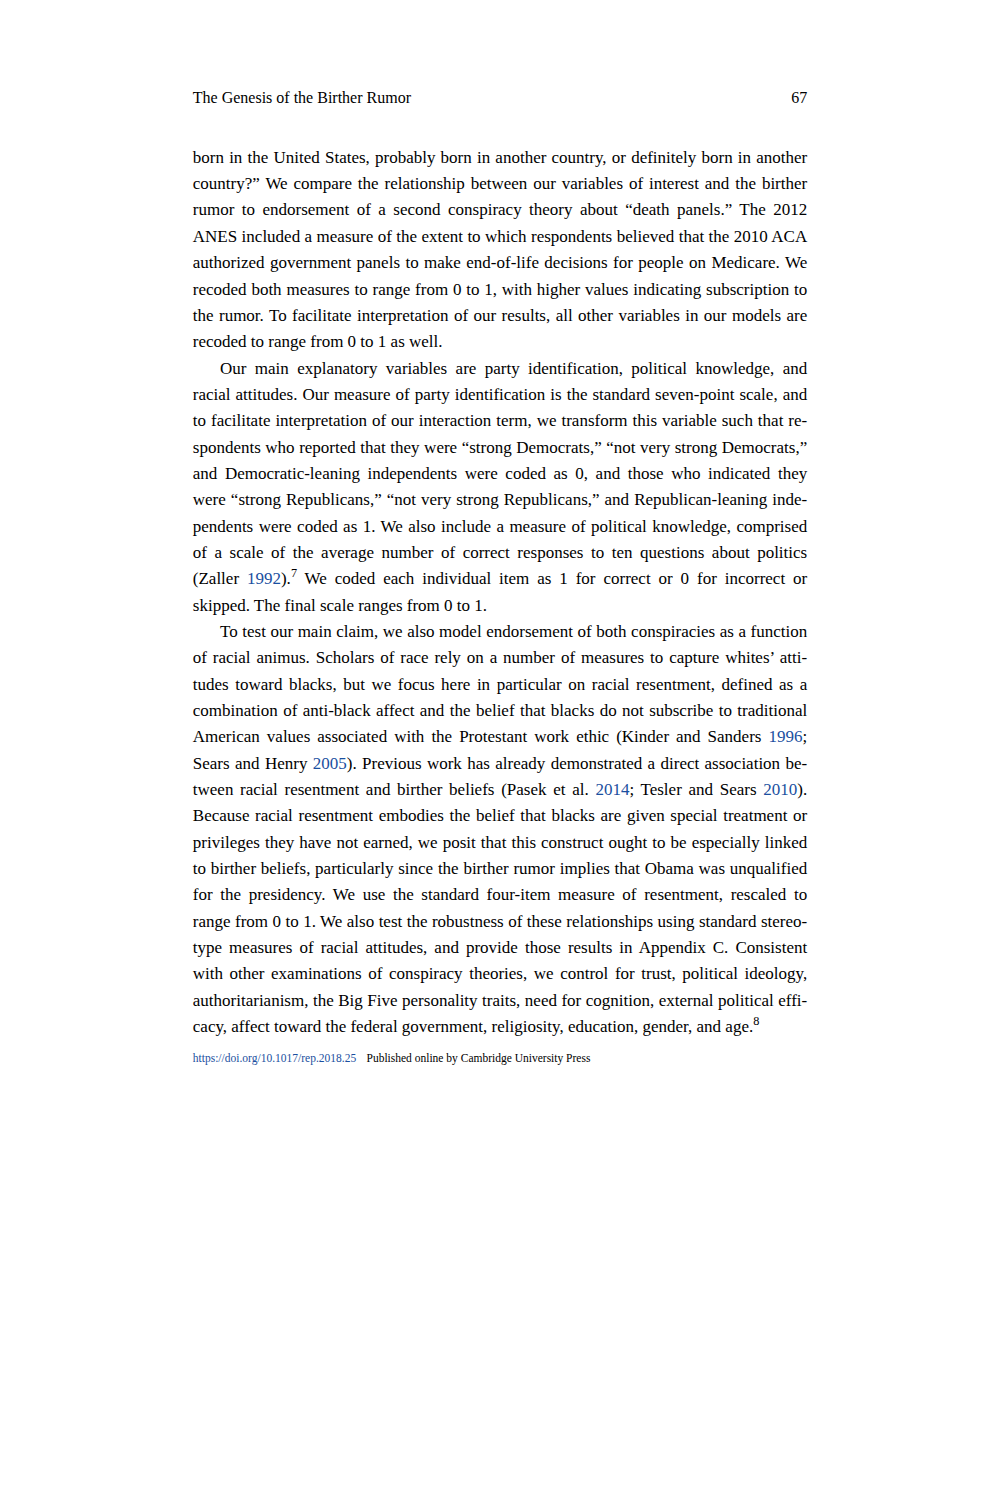The Genesis of the Birther Rumor 67
born in the United States, probably born in another country, or definitely born in another country?” We compare the relationship between our variables of interest and the birther rumor to endorsement of a second conspiracy theory about “death panels.” The 2012 ANES included a measure of the extent to which respondents believed that the 2010 ACA authorized government panels to make end-of-life decisions for people on Medicare. We recoded both measures to range from 0 to 1, with higher values indicating subscription to the rumor. To facilitate interpretation of our results, all other variables in our models are recoded to range from 0 to 1 as well.
Our main explanatory variables are party identification, political knowledge, and racial attitudes. Our measure of party identification is the standard seven-point scale, and to facilitate interpretation of our interaction term, we transform this variable such that respondents who reported that they were “strong Democrats,” “not very strong Democrats,” and Democratic-leaning independents were coded as 0, and those who indicated they were “strong Republicans,” “not very strong Republicans,” and Republican-leaning independents were coded as 1. We also include a measure of political knowledge, comprised of a scale of the average number of correct responses to ten questions about politics (Zaller 1992).7 We coded each individual item as 1 for correct or 0 for incorrect or skipped. The final scale ranges from 0 to 1.
To test our main claim, we also model endorsement of both conspiracies as a function of racial animus. Scholars of race rely on a number of measures to capture whites’ attitudes toward blacks, but we focus here in particular on racial resentment, defined as a combination of anti-black affect and the belief that blacks do not subscribe to traditional American values associated with the Protestant work ethic (Kinder and Sanders 1996; Sears and Henry 2005). Previous work has already demonstrated a direct association between racial resentment and birther beliefs (Pasek et al. 2014; Tesler and Sears 2010). Because racial resentment embodies the belief that blacks are given special treatment or privileges they have not earned, we posit that this construct ought to be especially linked to birther beliefs, particularly since the birther rumor implies that Obama was unqualified for the presidency. We use the standard four-item measure of resentment, rescaled to range from 0 to 1. We also test the robustness of these relationships using standard stereotype measures of racial attitudes, and provide those results in Appendix C. Consistent with other examinations of conspiracy theories, we control for trust, political ideology, authoritarianism, the Big Five personality traits, need for cognition, external political efficacy, affect toward the federal government, religiosity, education, gender, and age.8
https://doi.org/10.1017/rep.2018.25 Published online by Cambridge University Press